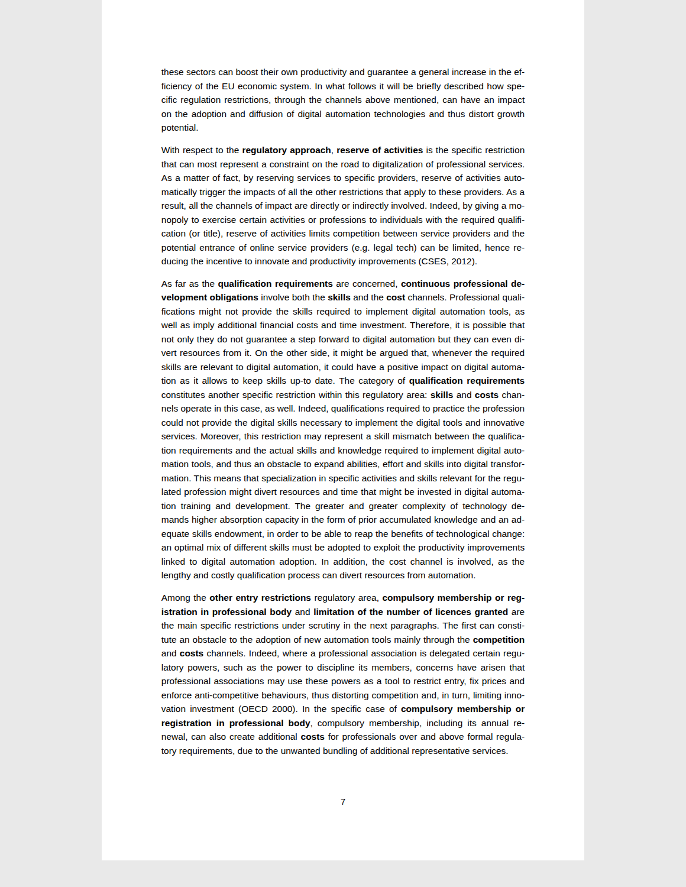these sectors can boost their own productivity and guarantee a general increase in the efficiency of the EU economic system. In what follows it will be briefly described how specific regulation restrictions, through the channels above mentioned, can have an impact on the adoption and diffusion of digital automation technologies and thus distort growth potential.
With respect to the regulatory approach, reserve of activities is the specific restriction that can most represent a constraint on the road to digitalization of professional services. As a matter of fact, by reserving services to specific providers, reserve of activities automatically trigger the impacts of all the other restrictions that apply to these providers. As a result, all the channels of impact are directly or indirectly involved. Indeed, by giving a monopoly to exercise certain activities or professions to individuals with the required qualification (or title), reserve of activities limits competition between service providers and the potential entrance of online service providers (e.g. legal tech) can be limited, hence reducing the incentive to innovate and productivity improvements (CSES, 2012).
As far as the qualification requirements are concerned, continuous professional development obligations involve both the skills and the cost channels. Professional qualifications might not provide the skills required to implement digital automation tools, as well as imply additional financial costs and time investment. Therefore, it is possible that not only they do not guarantee a step forward to digital automation but they can even divert resources from it. On the other side, it might be argued that, whenever the required skills are relevant to digital automation, it could have a positive impact on digital automation as it allows to keep skills up-to date. The category of qualification requirements constitutes another specific restriction within this regulatory area: skills and costs channels operate in this case, as well. Indeed, qualifications required to practice the profession could not provide the digital skills necessary to implement the digital tools and innovative services. Moreover, this restriction may represent a skill mismatch between the qualification requirements and the actual skills and knowledge required to implement digital automation tools, and thus an obstacle to expand abilities, effort and skills into digital transformation. This means that specialization in specific activities and skills relevant for the regulated profession might divert resources and time that might be invested in digital automation training and development. The greater and greater complexity of technology demands higher absorption capacity in the form of prior accumulated knowledge and an adequate skills endowment, in order to be able to reap the benefits of technological change: an optimal mix of different skills must be adopted to exploit the productivity improvements linked to digital automation adoption. In addition, the cost channel is involved, as the lengthy and costly qualification process can divert resources from automation.
Among the other entry restrictions regulatory area, compulsory membership or registration in professional body and limitation of the number of licences granted are the main specific restrictions under scrutiny in the next paragraphs. The first can constitute an obstacle to the adoption of new automation tools mainly through the competition and costs channels. Indeed, where a professional association is delegated certain regulatory powers, such as the power to discipline its members, concerns have arisen that professional associations may use these powers as a tool to restrict entry, fix prices and enforce anti-competitive behaviours, thus distorting competition and, in turn, limiting innovation investment (OECD 2000). In the specific case of compulsory membership or registration in professional body, compulsory membership, including its annual renewal, can also create additional costs for professionals over and above formal regulatory requirements, due to the unwanted bundling of additional representative services.
7